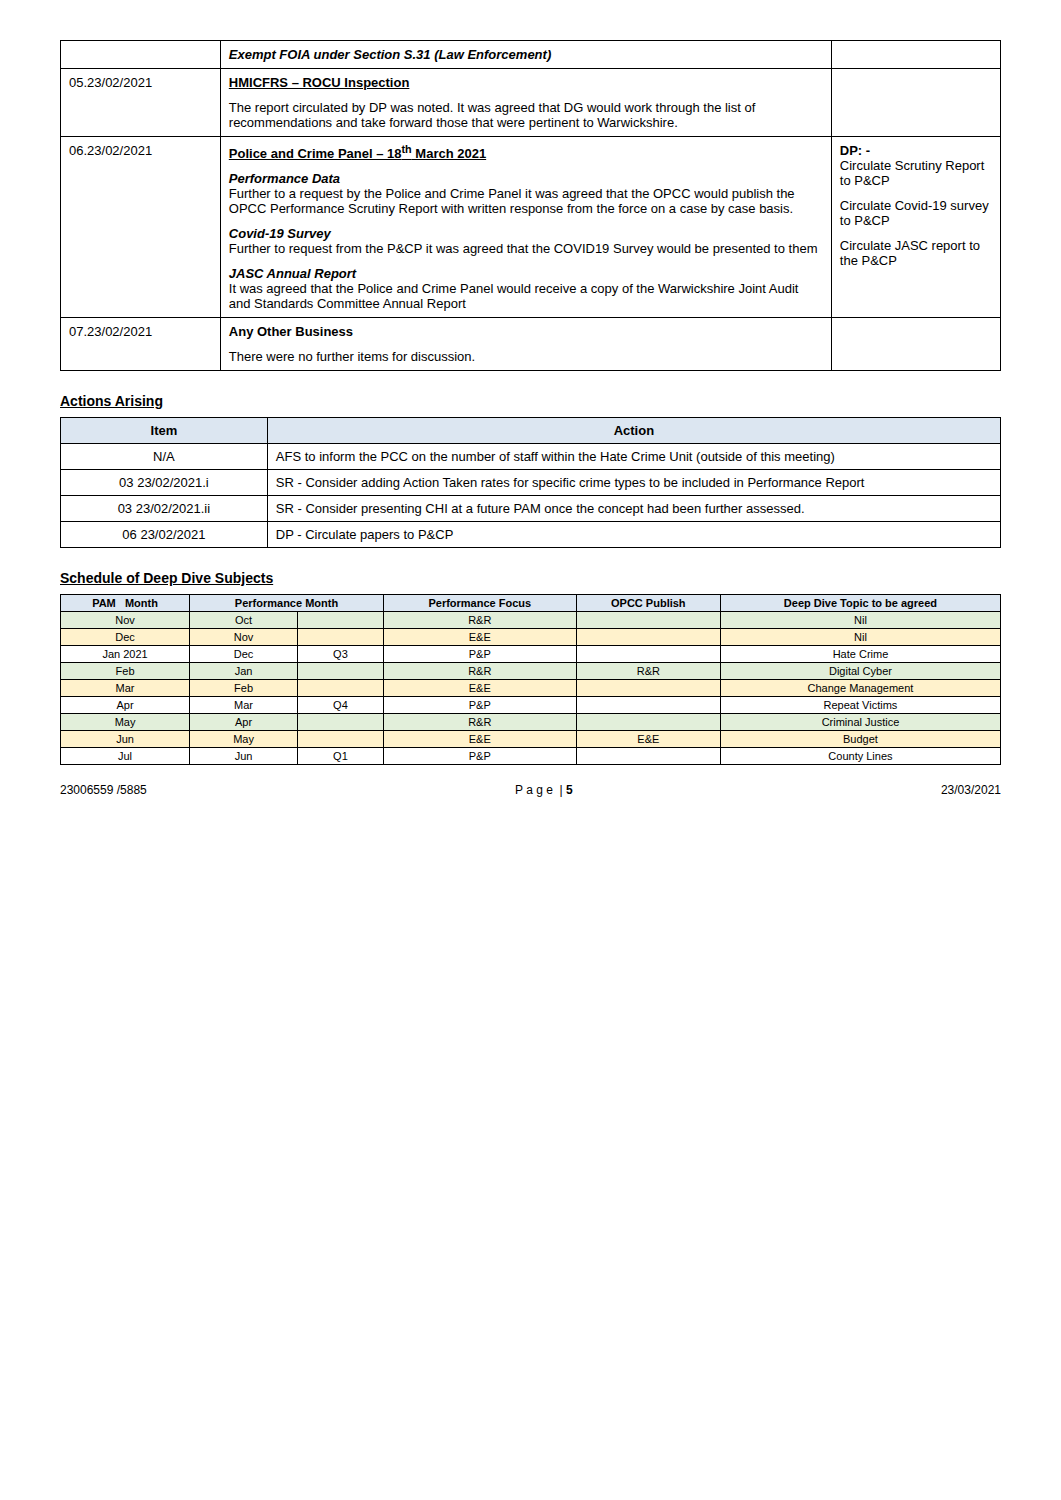| | Exempt FOIA under Section S.31 (Law Enforcement) | |
| 05.23/02/2021 | HMICFRS – ROCU Inspection The report circulated by DP was noted. It was agreed that DG would work through the list of recommendations and take forward those that were pertinent to Warwickshire. | |
| 06.23/02/2021 | Police and Crime Panel – 18 th March 2021 Performance Data Further to a request by the Police and Crime Panel it was agreed that the OPCC would publish the OPCC Performance Scrutiny Report with written response from the force on a case by case basis. Covid-19 Survey Further to request from the P&CP it was agreed that the COVID19 Survey would be presented to them JASC Annual Report It was agreed that the Police and Crime Panel would receive a copy of the Warwickshire Joint Audit and Standards Committee Annual Report | DP: - Circulate Scrutiny Report to P&CP Circulate Covid-19 survey to P&CP Circulate JASC report to the P&CP |
| 07.23/02/2021 | Any Other Business There were no further items for discussion. | |
Actions Arising
| Item | Action |
| --- | --- |
| N/A | AFS to inform the PCC on the number of staff within the Hate Crime Unit (outside of this meeting) |
| 03 23/02/2021.i | SR - Consider adding Action Taken rates for specific crime types to be included in Performance Report |
| 03 23/02/2021.ii | SR - Consider presenting CHI at a future PAM once the concept had been further assessed. |
| 06 23/02/2021 | DP - Circulate papers to P&CP |
Schedule of Deep Dive Subjects
| PAM Month | Performance Month | Performance Focus | OPCC Publish | Deep Dive Topic to be agreed |
| --- | --- | --- | --- | --- |
| Nov | Oct | | R&R | | Nil |
| Dec | Nov | | E&E | | Nil |
| Jan 2021 | Dec | Q3 | P&P | | Hate Crime |
| Feb | Jan | | R&R | R&R | Digital Cyber |
| Mar | Feb | | E&E | | Change Management |
| Apr | Mar | Q4 | P&P | | Repeat Victims |
| May | Apr | | R&R | | Criminal Justice |
| Jun | May | | E&E | E&E | Budget |
| Jul | Jun | Q1 | P&P | | County Lines |
23006559 /5885
P a g e | 5
23/03/2021